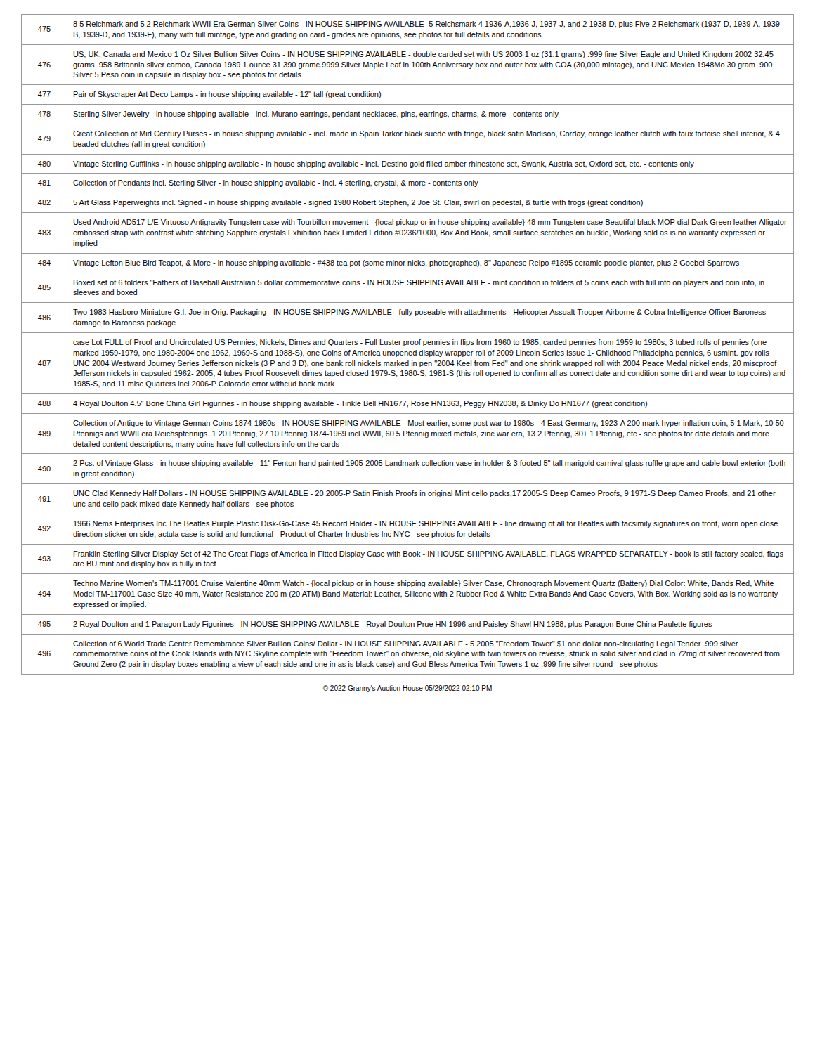| 475 | 8 5 Reichmark and 5 2 Reichmark WWII Era German Silver Coins - IN HOUSE SHIPPING AVAILABLE -5 Reichsmark 4 1936-A,1936-J, 1937-J, and 2 1938-D, plus Five 2 Reichsmark (1937-D, 1939-A, 1939-B, 1939-D, and 1939-F), many with full mintage, type and grading on card - grades are opinions, see photos for full details and conditions |
| 476 | US, UK, Canada and Mexico 1 Oz Silver Bullion Silver Coins - IN HOUSE SHIPPING AVAILABLE - double carded set with US 2003 1 oz (31.1 grams) .999 fine Silver Eagle and United Kingdom 2002 32.45 grams .958 Britannia silver cameo, Canada 1989 1 ounce 31.390 gramc.9999 Silver Maple Leaf in 100th Anniversary box and outer box with COA (30,000 mintage), and UNC Mexico 1948Mo 30 gram .900 Silver 5 Peso coin in capsule in display box - see photos for details |
| 477 | Pair of Skyscraper Art Deco Lamps - in house shipping available - 12" tall (great condition) |
| 478 | Sterling Silver Jewelry - in house shipping available - incl. Murano earrings, pendant necklaces, pins, earrings, charms, & more - contents only |
| 479 | Great Collection of Mid Century Purses - in house shipping available - incl. made in Spain Tarkor black suede with fringe, black satin Madison, Corday, orange leather clutch with faux tortoise shell interior, & 4 beaded clutches (all in great condition) |
| 480 | Vintage Sterling Cufflinks - in house shipping available - in house shipping available - incl. Destino gold filled amber rhinestone set, Swank, Austria set, Oxford set, etc. - contents only |
| 481 | Collection of Pendants incl. Sterling Silver - in house shipping available - incl. 4 sterling, crystal, & more - contents only |
| 482 | 5 Art Glass Paperweights incl. Signed - in house shipping available - signed 1980 Robert Stephen, 2 Joe St. Clair, swirl on pedestal, & turtle with frogs (great condition) |
| 483 | Used Android AD517 L/E Virtuoso Antigravity Tungsten case with Tourbillon movement - {local pickup or in house shipping available} 48 mm Tungsten case Beautiful black MOP dial Dark Green leather Alligator embossed strap with contrast white stitching Sapphire crystals Exhibition back Limited Edition #0236/1000, Box And Book, small surface scratches on buckle, Working sold as is no warranty expressed or implied |
| 484 | Vintage Lefton Blue Bird Teapot, & More - in house shipping available - #438 tea pot (some minor nicks, photographed), 8" Japanese Relpo #1895 ceramic poodle planter, plus 2 Goebel Sparrows |
| 485 | Boxed set of 6 folders "Fathers of Baseball Australian 5 dollar commemorative coins - IN HOUSE SHIPPING AVAILABLE - mint condition in folders of 5 coins each with full info on players and coin info, in sleeves and boxed |
| 486 | Two 1983 Hasboro Miniature G.I. Joe in Orig. Packaging - IN HOUSE SHIPPING AVAILABLE - fully poseable with attachments - Helicopter Assualt Trooper Airborne & Cobra Intelligence Officer Baroness - damage to Baroness package |
| 487 | case Lot FULL of Proof and Uncirculated US Pennies, Nickels, Dimes and Quarters - Full Luster proof pennies in flips from 1960 to 1985, carded pennies from 1959 to 1980s, 3 tubed rolls of pennies (one marked 1959-1979, one 1980-2004 one 1962, 1969-S and 1988-S), one Coins of America unopened display wrapper roll of 2009 Lincoln Series Issue 1- Childhood Philadelpha pennies, 6 usmint. gov rolls UNC 2004 Westward Journey Series Jefferson nickels (3 P and 3 D), one bank roll nickels marked in pen "2004 Keel from Fed" and one shrink wrapped roll with 2004 Peace Medal nickel ends, 20 miscproof Jefferson nickels in capsuled 1962- 2005, 4 tubes Proof Roosevelt dimes taped closed 1979-S, 1980-S, 1981-S (this roll opened to confirm all as correct date and condition some dirt and wear to top coins) and 1985-S, and 11 misc Quarters incl 2006-P Colorado error withcud back mark |
| 488 | 4 Royal Doulton 4.5" Bone China Girl Figurines - in house shipping available - Tinkle Bell HN1677, Rose HN1363, Peggy HN2038, & Dinky Do HN1677 (great condition) |
| 489 | Collection of Antique to Vintage German Coins 1874-1980s - IN HOUSE SHIPPING AVAILABLE - Most earlier, some post war to 1980s - 4 East Germany, 1923-A 200 mark hyper inflation coin, 5 1 Mark, 10 50 Pfennigs and WWII era Reichspfennigs. 1 20 Pfennig, 27 10 Pfennig 1874-1969 incl WWII, 60 5 Pfennig mixed metals, zinc war era, 13 2 Pfennig, 30+ 1 Pfennig, etc - see photos for date details and more detailed content descriptions, many coins have full collectors info on the cards |
| 490 | 2 Pcs. of Vintage Glass - in house shipping available - 11" Fenton hand painted 1905-2005 Landmark collection vase in holder & 3 footed 5" tall marigold carnival glass ruffle grape and cable bowl exterior (both in great condition) |
| 491 | UNC Clad Kennedy Half Dollars - IN HOUSE SHIPPING AVAILABLE - 20 2005-P Satin Finish Proofs in original Mint cello packs,17 2005-S Deep Cameo Proofs, 9 1971-S Deep Cameo Proofs, and 21 other unc and cello pack mixed date Kennedy half dollars - see photos |
| 492 | 1966 Nems Enterprises Inc The Beatles Purple Plastic Disk-Go-Case 45 Record Holder - IN HOUSE SHIPPING AVAILABLE - line drawing of all for Beatles with facsimily signatures on front, worn open close direction sticker on side, actula case is solid and functional - Product of Charter Industries Inc NYC - see photos for details |
| 493 | Franklin Sterling Silver Display Set of 42 The Great Flags of America in Fitted Display Case with Book - IN HOUSE SHIPPING AVAILABLE, FLAGS WRAPPED SEPARATELY - book is still factory sealed, flags are BU mint and display box is fully in tact |
| 494 | Techno Marine Women's TM-117001 Cruise Valentine 40mm Watch - {local pickup or in house shipping available} Silver Case, Chronograph Movement Quartz (Battery) Dial Color: White, Bands Red, White Model TM-117001 Case Size 40 mm, Water Resistance 200 m (20 ATM) Band Material: Leather, Silicone with 2 Rubber Red & White Extra Bands And Case Covers, With Box. Working sold as is no warranty expressed or implied. |
| 495 | 2 Royal Doulton and 1 Paragon Lady Figurines - IN HOUSE SHIPPING AVAILABLE - Royal Doulton Prue HN 1996 and Paisley Shawl HN 1988, plus Paragon Bone China Paulette figures |
| 496 | Collection of 6 World Trade Center Remembrance Silver Bullion Coins/ Dollar - IN HOUSE SHIPPING AVAILABLE - 5 2005 "Freedom Tower" $1 one dollar non-circulating Legal Tender .999 silver commemorative coins of the Cook Islands with NYC Skyline complete with "Freedom Tower" on obverse, old skyline with twin towers on reverse, struck in solid silver and clad in 72mg of silver recovered from Ground Zero (2 pair in display boxes enabling a view of each side and one in as is black case) and God Bless America Twin Towers 1 oz .999 fine silver round - see photos |
© 2022 Granny's Auction House 05/29/2022 02:10 PM